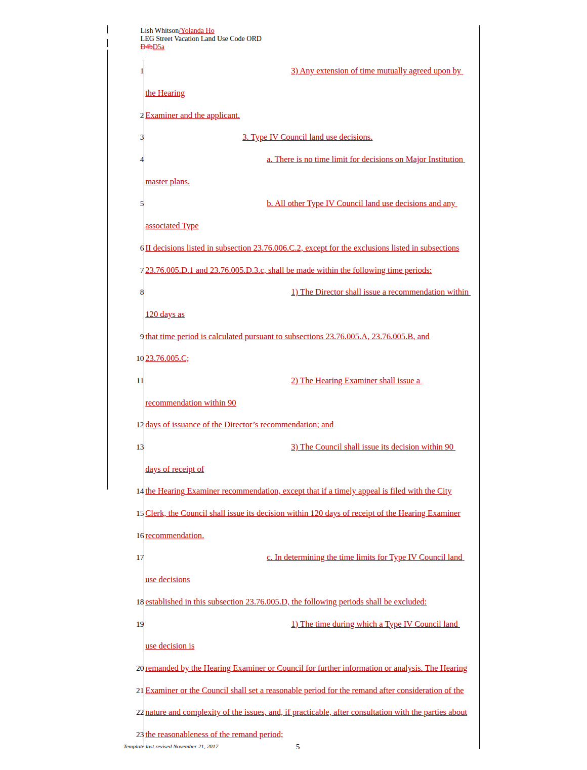Lish Whitson/Yolanda Ho
LEG Street Vacation Land Use Code ORD
D4b D5a
| 1 | | 3) Any extension of time mutually agreed upon by the Hearing |
| 2 | | Examiner and the applicant. |
| 3 | | 3. Type IV Council land use decisions. |
| 4 | | a. There is no time limit for decisions on Major Institution master plans. |
| 5 | | b. All other Type IV Council land use decisions and any associated Type |
| 6 | | II decisions listed in subsection 23.76.006.C.2, except for the exclusions listed in subsections |
| 7 | | 23.76.005.D.1 and 23.76.005.D.3.c, shall be made within the following time periods: |
| 8 | | 1) The Director shall issue a recommendation within 120 days as |
| 9 | | that time period is calculated pursuant to subsections 23.76.005.A, 23.76.005.B, and |
| 10 | | 23.76.005.C; |
| 11 | | 2) The Hearing Examiner shall issue a recommendation within 90 |
| 12 | | days of issuance of the Director’s recommendation; and |
| 13 | | 3) The Council shall issue its decision within 90 days of receipt of |
| 14 | | the Hearing Examiner recommendation, except that if a timely appeal is filed with the City |
| 15 | | Clerk, the Council shall issue its decision within 120 days of receipt of the Hearing Examiner |
| 16 | | recommendation. |
| 17 | | c. In determining the time limits for Type IV Council land use decisions |
| 18 | | established in this subsection 23.76.005.D, the following periods shall be excluded: |
| 19 | | 1) The time during which a Type IV Council land use decision is |
| 20 | | remanded by the Hearing Examiner or Council for further information or analysis. The Hearing |
| 21 | | Examiner or the Council shall set a reasonable period for the remand after consideration of the |
| 22 | | nature and complexity of the issues, and, if practicable, after consultation with the parties about |
| 23 | | the reasonableness of the remand period; |
Template last revised November 21, 2017 5